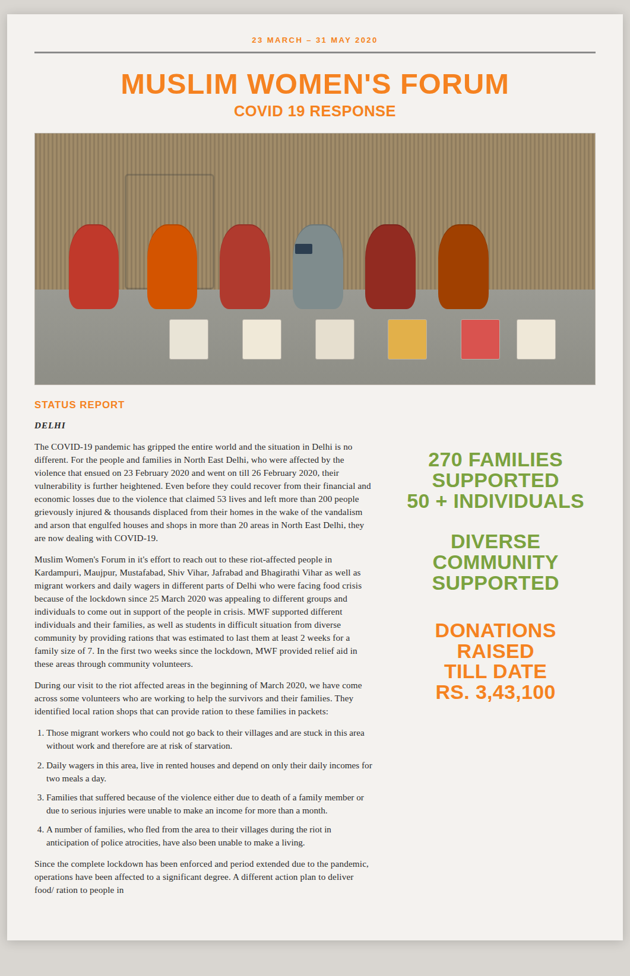23 MARCH – 31 MAY 2020
Muslim Women's Forum
COVID 19 Response
Status Report
DELHI
The COVID-19 pandemic has gripped the entire world and the situation in Delhi is no different. For the people and families in North East Delhi, who were affected by the violence that ensued on 23 February 2020 and went on till 26 February 2020, their vulnerability is further heightened. Even before they could recover from their financial and economic losses due to the violence that claimed 53 lives and left more than 200 people grievously injured & thousands displaced from their homes in the wake of the vandalism and arson that engulfed houses and shops in more than 20 areas in North East Delhi, they are now dealing with COVID-19.
Muslim Women's Forum in it's effort to reach out to these riot-affected people in Kardampuri, Maujpur, Mustafabad, Shiv Vihar, Jafrabad and Bhagirathi Vihar as well as migrant workers and daily wagers in different parts of Delhi who were facing food crisis because of the lockdown since 25 March 2020 was appealing to different groups and individuals to come out in support of the people in crisis. MWF supported different individuals and their families, as well as students in difficult situation from diverse community by providing rations that was estimated to last them at least 2 weeks for a family size of 7. In the first two weeks since the lockdown, MWF provided relief aid in these areas through community volunteers.
During our visit to the riot affected areas in the beginning of March 2020, we have come across some volunteers who are working to help the survivors and their families. They identified local ration shops that can provide ration to these families in packets:
Those migrant workers who could not go back to their villages and are stuck in this area without work and therefore are at risk of starvation.
Daily wagers in this area, live in rented houses and depend on only their daily incomes for two meals a day.
Families that suffered because of the violence either due to death of a family member or due to serious injuries were unable to make an income for more than a month.
A number of families, who fled from the area to their villages during the riot in anticipation of police atrocities, have also been unable to make a living.
Since the complete lockdown has been enforced and period extended due to the pandemic, operations have been affected to a significant degree. A different action plan to deliver food/ ration to people in
270 Families Supported 50 + Individuals
Diverse Community Supported
Donations Raised Till Date Rs. 3,43,100